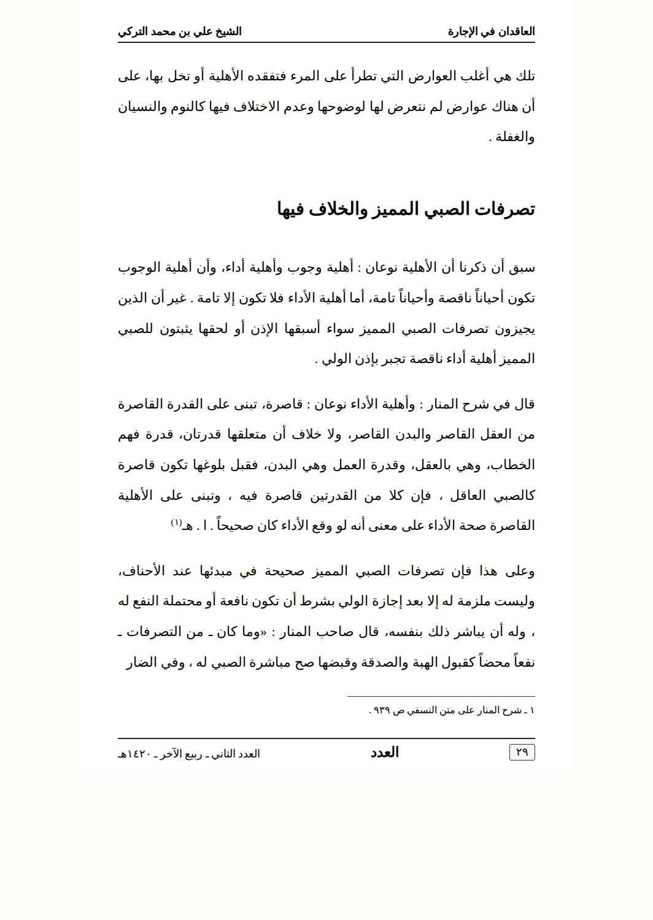العاقدان في الإجارة الشيخ علي بن محمد التركي
تلك هي أغلب العوارض التي تطرأ على المرء فتفقده الأهلية أو تخل بها، على أن هناك عوارض لم نتعرض لها لوضوحها وعدم الاختلاف فيها كالنوم والنسيان والغفلة .
تصرفات الصبي المميز والخلاف فيها
سبق أن ذكرنا أن الأهلية نوعان : أهلية وجوب وأهلية أداء، وأن أهلية الوجوب تكون أحياناً ناقصة وأحياناً تامة، أما أهلية الأداء فلا تكون إلا تامة . غير أن الذين يجيزون تصرفات الصبي المميز سواء أسبقها الإذن أو لحقها يثبتون للصبي المميز أهلية أداء ناقصة تجبر بإذن الولي .
قال في شرح المنار : وأهلية الأداء نوعان : قاصرة، تبنى على القدرة القاصرة من العقل القاصر والبدن القاصر، ولا خلاف أن متعلقها قدرتان، قدرة فهم الخطاب، وهي بالعقل، وقدرة العمل وهي البدن، فقبل بلوغها تكون قاصرة كالصبي العاقل ، فإن كلا من القدرتين قاصرة فيه ، وتبنى على الأهلية القاصرة صحة الأداء على معنى أنه لو وقع الأداء كان صحيحاً . ا . هـ(١)
وعلى هذا فإن تصرفات الصبي المميز صحيحة في مبدئها عند الأحناف، وليست ملزمة له إلا بعد إجازة الولي بشرط أن تكون نافعة أو محتملة النفع له ، وله أن يباشر ذلك بنفسه، قال صاحب المنار : «وما كان ـ من التصرفات ـ نفعاً محضاً كقبول الهبة والصدقة وقبضها صح مباشرة الصبي له ، وفي الضار
١ ـ شرح المنار على متن النسفي ص ٩٣٩ .
٢٩ العدد العدد الثاني ـ ربيع الآخر ـ ١٤٢٠هـ